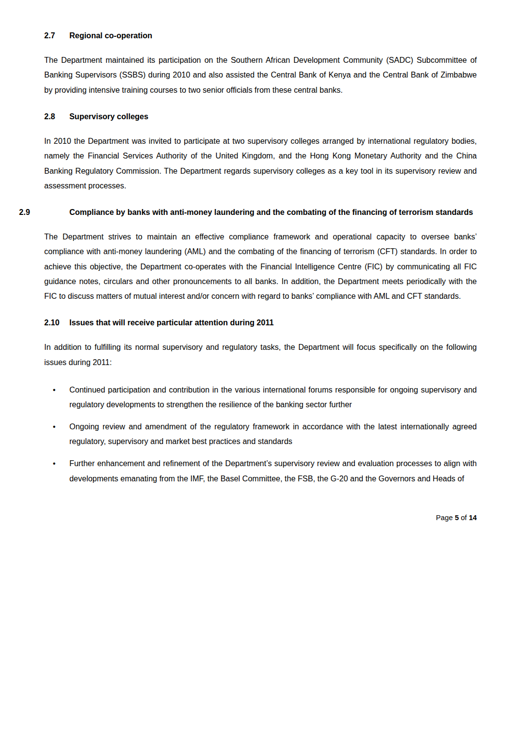2.7 Regional co-operation
The Department maintained its participation on the Southern African Development Community (SADC) Subcommittee of Banking Supervisors (SSBS) during 2010 and also assisted the Central Bank of Kenya and the Central Bank of Zimbabwe by providing intensive training courses to two senior officials from these central banks.
2.8 Supervisory colleges
In 2010 the Department was invited to participate at two supervisory colleges arranged by international regulatory bodies, namely the Financial Services Authority of the United Kingdom, and the Hong Kong Monetary Authority and the China Banking Regulatory Commission. The Department regards supervisory colleges as a key tool in its supervisory review and assessment processes.
2.9 Compliance by banks with anti-money laundering and the combating of the financing of terrorism standards
The Department strives to maintain an effective compliance framework and operational capacity to oversee banks’ compliance with anti-money laundering (AML) and the combating of the financing of terrorism (CFT) standards. In order to achieve this objective, the Department co-operates with the Financial Intelligence Centre (FIC) by communicating all FIC guidance notes, circulars and other pronouncements to all banks. In addition, the Department meets periodically with the FIC to discuss matters of mutual interest and/or concern with regard to banks’ compliance with AML and CFT standards.
2.10 Issues that will receive particular attention during 2011
In addition to fulfilling its normal supervisory and regulatory tasks, the Department will focus specifically on the following issues during 2011:
Continued participation and contribution in the various international forums responsible for ongoing supervisory and regulatory developments to strengthen the resilience of the banking sector further
Ongoing review and amendment of the regulatory framework in accordance with the latest internationally agreed regulatory, supervisory and market best practices and standards
Further enhancement and refinement of the Department’s supervisory review and evaluation processes to align with developments emanating from the IMF, the Basel Committee, the FSB, the G-20 and the Governors and Heads of
Page 5 of 14